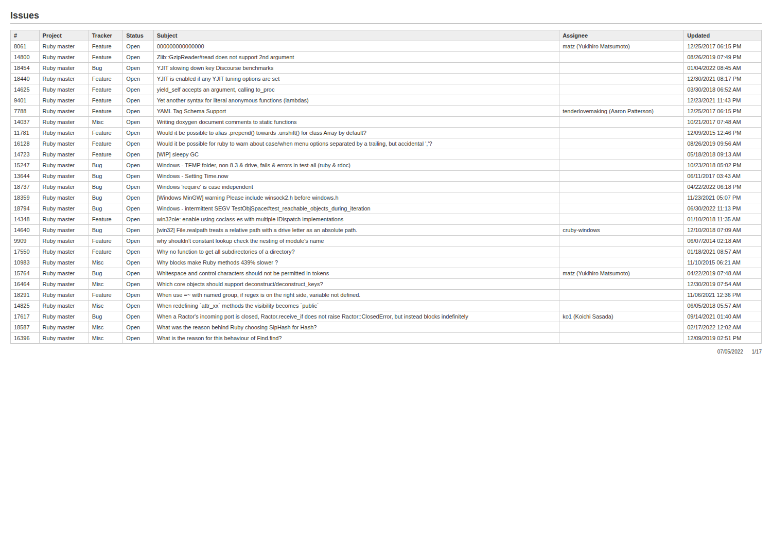Issues
| # | Project | Tracker | Status | Subject | Assignee | Updated |
| --- | --- | --- | --- | --- | --- | --- |
| 8061 | Ruby master | Feature | Open | 000000000000000 | matz (Yukihiro Matsumoto) | 12/25/2017 06:15 PM |
| 14800 | Ruby master | Feature | Open | Zlib::GzipReader#read does not support 2nd argument | | 08/26/2019 07:49 PM |
| 18454 | Ruby master | Bug | Open | YJIT slowing down key Discourse benchmarks | | 01/04/2022 08:45 AM |
| 18440 | Ruby master | Feature | Open | YJIT is enabled if any YJIT tuning options are set | | 12/30/2021 08:17 PM |
| 14625 | Ruby master | Feature | Open | yield_self accepts an argument, calling to_proc | | 03/30/2018 06:52 AM |
| 9401 | Ruby master | Feature | Open | Yet another syntax for literal anonymous functions (lambdas) | | 12/23/2021 11:43 PM |
| 7788 | Ruby master | Feature | Open | YAML Tag Schema Support | tenderlovemaking (Aaron Patterson) | 12/25/2017 06:15 PM |
| 14037 | Ruby master | Misc | Open | Writing doxygen document comments to static functions | | 10/21/2017 07:48 AM |
| 11781 | Ruby master | Feature | Open | Would it be possible to alias .prepend() towards .unshift() for class Array by default? | | 12/09/2015 12:46 PM |
| 16128 | Ruby master | Feature | Open | Would it be possible for ruby to warn about case/when menu options separated by a trailing, but accidental ','? | | 08/26/2019 09:56 AM |
| 14723 | Ruby master | Feature | Open | [WIP] sleepy GC | | 05/18/2018 09:13 AM |
| 15247 | Ruby master | Bug | Open | Windows - TEMP folder, non 8.3 & drive, fails & errors in test-all (ruby & rdoc) | | 10/23/2018 05:02 PM |
| 13644 | Ruby master | Bug | Open | Windows - Setting Time.now | | 06/11/2017 03:43 AM |
| 18737 | Ruby master | Bug | Open | Windows 'require' is case independent | | 04/22/2022 06:18 PM |
| 18359 | Ruby master | Bug | Open | [Windows MinGW] warning Please include winsock2.h before windows.h | | 11/23/2021 05:07 PM |
| 18794 | Ruby master | Bug | Open | Windows - intermittent SEGV TestObjSpace#test_reachable_objects_during_iteration | | 06/30/2022 11:13 PM |
| 14348 | Ruby master | Feature | Open | win32ole: enable using coclass-es with multiple IDispatch implementations | | 01/10/2018 11:35 AM |
| 14640 | Ruby master | Bug | Open | [win32] File.realpath treats a relative path with a drive letter as an absolute path. | cruby-windows | 12/10/2018 07:09 AM |
| 9909 | Ruby master | Feature | Open | why shouldn't constant lookup check the nesting of module's name | | 06/07/2014 02:18 AM |
| 17550 | Ruby master | Feature | Open | Why no function to get all subdirectories of a directory? | | 01/18/2021 08:57 AM |
| 10983 | Ruby master | Misc | Open | Why blocks make Ruby methods 439% slower ? | | 11/10/2015 06:21 AM |
| 15764 | Ruby master | Bug | Open | Whitespace and control characters should not be permitted in tokens | matz (Yukihiro Matsumoto) | 04/22/2019 07:48 AM |
| 16464 | Ruby master | Misc | Open | Which core objects should support deconstruct/deconstruct_keys? | | 12/30/2019 07:54 AM |
| 18291 | Ruby master | Feature | Open | When use =~ with named group, if regex is on the right side, variable not defined. | | 11/06/2021 12:36 PM |
| 14825 | Ruby master | Misc | Open | When redefining `attr_xx` methods the visibility becomes `public` | | 06/05/2018 05:57 AM |
| 17617 | Ruby master | Bug | Open | When a Ractor's incoming port is closed, Ractor.receive_if does not raise Ractor::ClosedError, but instead blocks indefinitely | ko1 (Koichi Sasada) | 09/14/2021 01:40 AM |
| 18587 | Ruby master | Misc | Open | What was the reason behind Ruby choosing SipHash for Hash? | | 02/17/2022 12:02 AM |
| 16396 | Ruby master | Misc | Open | What is the reason for this behaviour of Find.find? | | 12/09/2019 02:51 PM |
07/05/2022 1/17